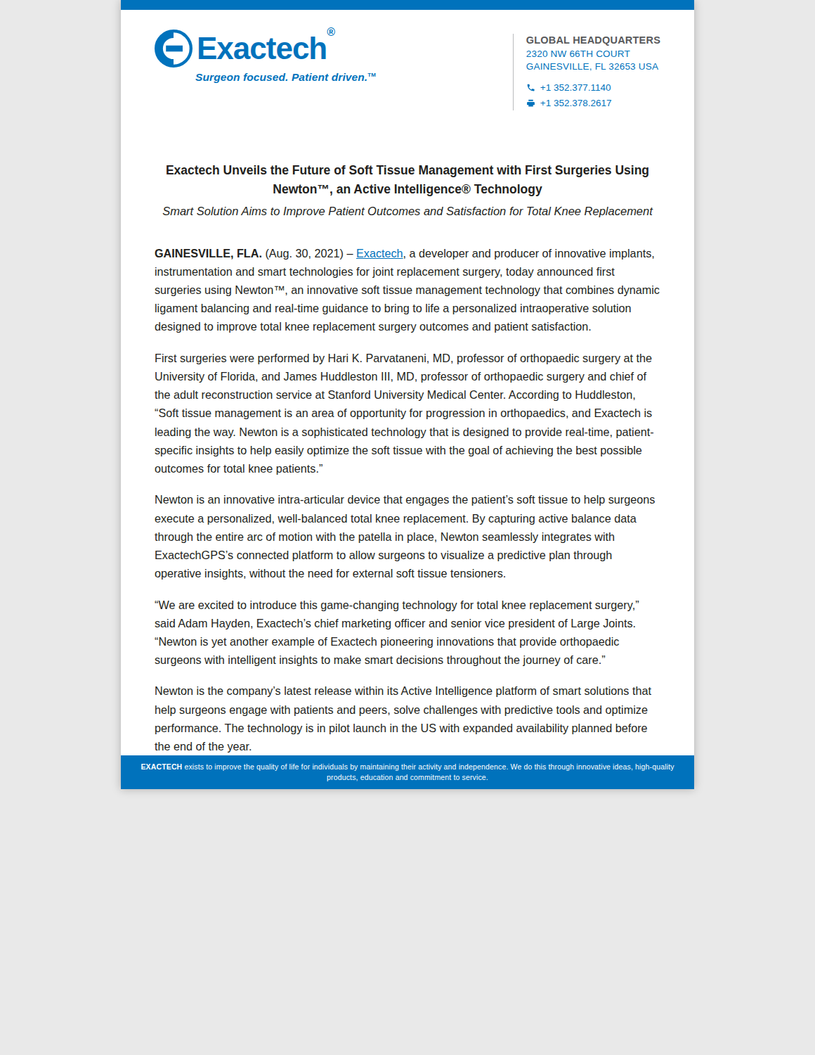Exactech®
Surgeon focused. Patient driven.TM
GLOBAL HEADQUARTERS
2320 NW 66TH COURT
GAINESVILLE, FL 32653 USA
+1 352.377.1140
+1 352.378.2617
Exactech Unveils the Future of Soft Tissue Management with First Surgeries Using Newton™, an Active Intelligence® Technology
Smart Solution Aims to Improve Patient Outcomes and Satisfaction for Total Knee Replacement
GAINESVILLE, FLA. (Aug. 30, 2021) – Exactech, a developer and producer of innovative implants, instrumentation and smart technologies for joint replacement surgery, today announced first surgeries using Newton™, an innovative soft tissue management technology that combines dynamic ligament balancing and real-time guidance to bring to life a personalized intraoperative solution designed to improve total knee replacement surgery outcomes and patient satisfaction.
First surgeries were performed by Hari K. Parvataneni, MD, professor of orthopaedic surgery at the University of Florida, and James Huddleston III, MD, professor of orthopaedic surgery and chief of the adult reconstruction service at Stanford University Medical Center. According to Huddleston, “Soft tissue management is an area of opportunity for progression in orthopaedics, and Exactech is leading the way. Newton is a sophisticated technology that is designed to provide real-time, patient-specific insights to help easily optimize the soft tissue with the goal of achieving the best possible outcomes for total knee patients.”
Newton is an innovative intra-articular device that engages the patient’s soft tissue to help surgeons execute a personalized, well-balanced total knee replacement. By capturing active balance data through the entire arc of motion with the patella in place, Newton seamlessly integrates with ExactechGPS’s connected platform to allow surgeons to visualize a predictive plan through operative insights, without the need for external soft tissue tensioners.
“We are excited to introduce this game-changing technology for total knee replacement surgery,” said Adam Hayden, Exactech’s chief marketing officer and senior vice president of Large Joints. “Newton is yet another example of Exactech pioneering innovations that provide orthopaedic surgeons with intelligent insights to make smart decisions throughout the journey of care.”
Newton is the company’s latest release within its Active Intelligence platform of smart solutions that help surgeons engage with patients and peers, solve challenges with predictive tools and optimize performance. The technology is in pilot launch in the US with expanded availability planned before the end of the year.
EXACTECH exists to improve the quality of life for individuals by maintaining their activity and independence. We do this through innovative ideas, high-quality products, education and commitment to service.